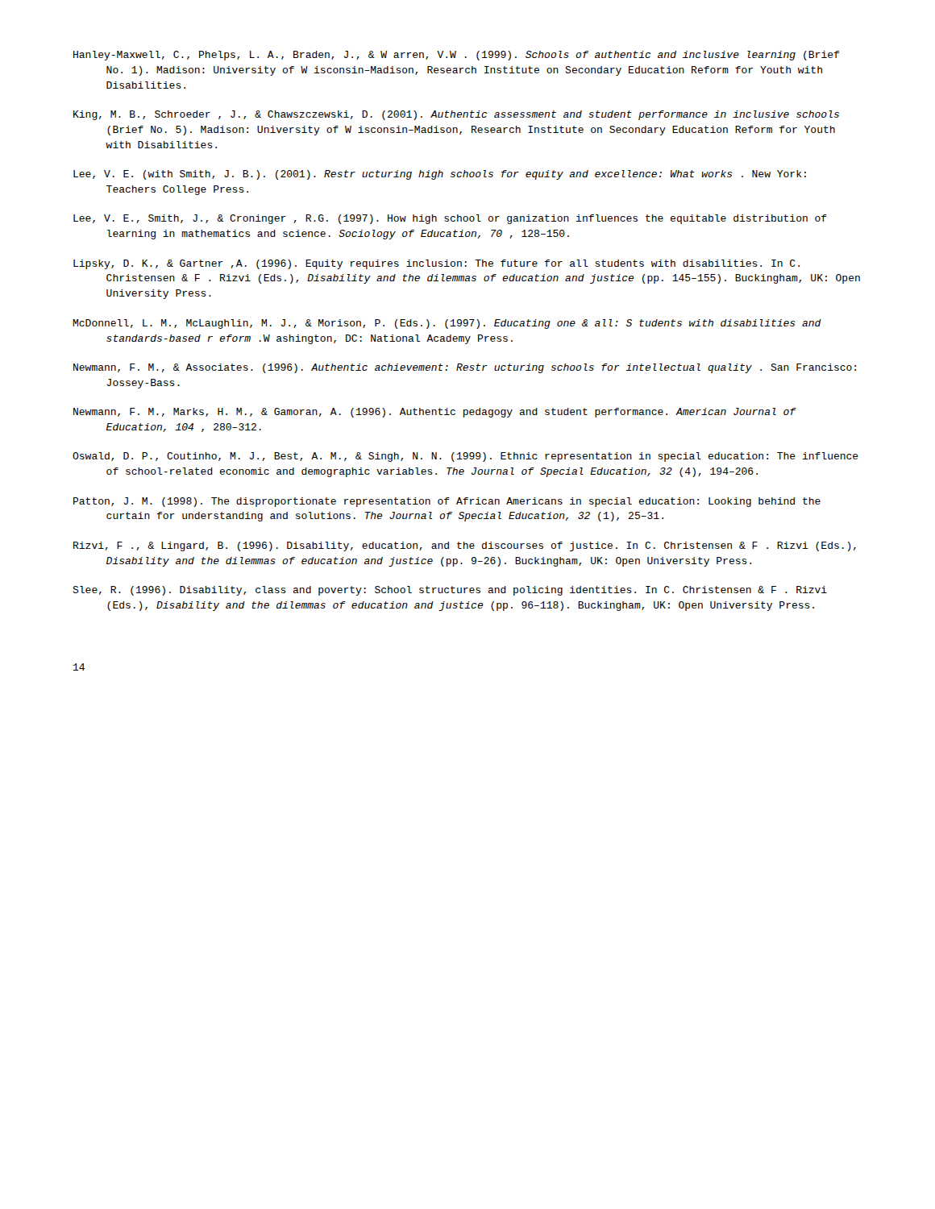Hanley-Maxwell, C., Phelps, L. A., Braden, J., & W arren, V.W . (1999). Schools of authentic and inclusive learning (Brief No. 1). Madison: University of W isconsin–Madison, Research Institute on Secondary Education Reform for Youth with Disabilities.
King, M. B., Schroeder , J., & Chawszczewski, D. (2001). Authentic assessment and student performance in inclusive schools (Brief No. 5). Madison: University of W isconsin–Madison, Research Institute on Secondary Education Reform for Youth with Disabilities.
Lee, V. E. (with Smith, J. B.). (2001). Restr ucturing high schools for equity and excellence: What works . New York: Teachers College Press.
Lee, V. E., Smith, J., & Croninger , R.G. (1997). How high school or ganization influences the equitable distribution of learning in mathematics and science. Sociology of Education, 70 , 128–150.
Lipsky, D. K., & Gartner ,A. (1996). Equity requires inclusion: The future for all students with disabilities. In C. Christensen & F . Rizvi (Eds.), Disability and the dilemmas of education and justice (pp. 145–155). Buckingham, UK: Open University Press.
McDonnell, L. M., McLaughlin, M. J., & Morison, P. (Eds.). (1997). Educating one & all: S tudents with disabilities and standards-based r eform .W ashington, DC: National Academy Press.
Newmann, F. M., & Associates. (1996). Authentic achievement: Restr ucturing schools for intellectual quality . San Francisco: Jossey-Bass.
Newmann, F. M., Marks, H. M., & Gamoran, A. (1996). Authentic pedagogy and student performance. American Journal of Education, 104 , 280–312.
Oswald, D. P., Coutinho, M. J., Best, A. M., & Singh, N. N. (1999). Ethnic representation in special education: The influence of school-related economic and demographic variables. The Journal of Special Education, 32 (4), 194–206.
Patton, J. M. (1998). The disproportionate representation of African Americans in special education: Looking behind the curtain for understanding and solutions. The Journal of Special Education, 32 (1), 25–31.
Rizvi, F ., & Lingard, B. (1996). Disability, education, and the discourses of justice. In C. Christensen & F . Rizvi (Eds.), Disability and the dilemmas of education and justice (pp. 9–26). Buckingham, UK: Open University Press.
Slee, R. (1996). Disability, class and poverty: School structures and policing identities. In C. Christensen & F . Rizvi (Eds.), Disability and the dilemmas of education and justice (pp. 96–118). Buckingham, UK: Open University Press.
14